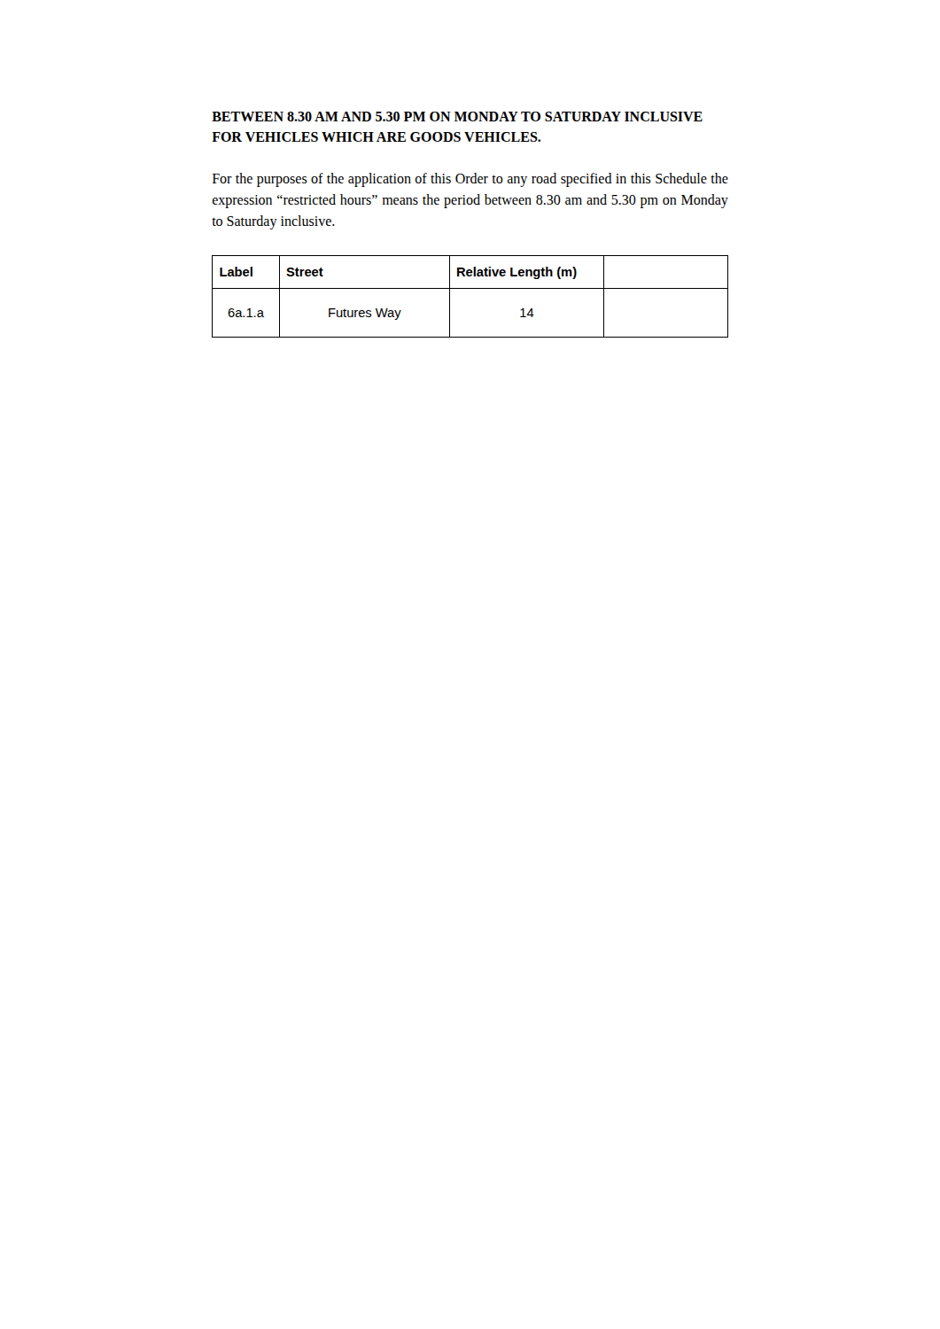Between 8.30 am and 5.30 pm on Monday to Saturday inclusive for vehicles which are goods vehicles.
For the purposes of the application of this Order to any road specified in this Schedule the expression “restricted hours” means the period between 8.30 am and 5.30 pm on Monday to Saturday inclusive.
| Label | Street | Relative Length (m) | |
| --- | --- | --- | --- |
| 6a.1.a | Futures Way | 14 | |